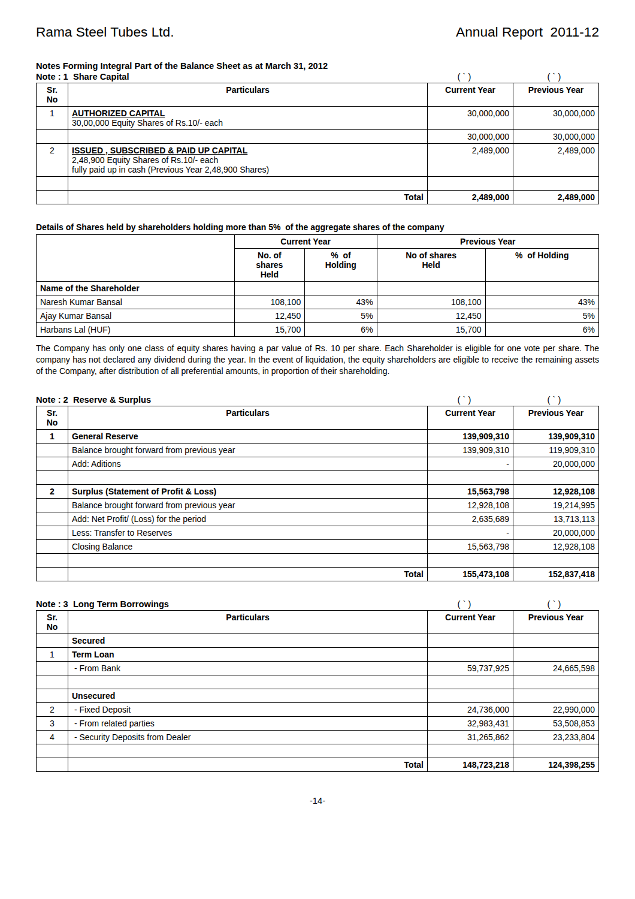Rama Steel Tubes Ltd.
Annual Report 2011-12
Notes Forming Integral Part of the Balance Sheet as at March 31, 2012
Note : 1 Share Capital
( ` )
( ` )
| Sr. No | Particulars | Current Year | Previous Year |
| --- | --- | --- | --- |
| 1 | AUTHORIZED CAPITAL 30,00,000 Equity Shares of Rs.10/- each | 30,000,000 | 30,000,000 |
| | | 30,000,000 | 30,000,000 |
| 2 | ISSUED , SUBSCRIBED & PAID UP CAPITAL 2,48,900 Equity Shares of Rs.10/- each fully paid up in cash (Previous Year 2,48,900 Shares) | 2,489,000 | 2,489,000 |
| | Total | 2,489,000 | 2,489,000 |
Details of Shares held by shareholders holding more than 5% of the aggregate shares of the company
| | Current Year | Previous Year |
| --- | --- | --- |
| No. of shares Held | % of Holding | No of shares Held | % of Holding |
| Name of the Shareholder | | | | |
| Naresh Kumar Bansal | 108,100 | 43% | 108,100 | 43% |
| Ajay Kumar Bansal | 12,450 | 5% | 12,450 | 5% |
| Harbans Lal (HUF) | 15,700 | 6% | 15,700 | 6% |
The Company has only one class of equity shares having a par value of Rs. 10 per share. Each Shareholder is eligible for one vote per share. The company has not declared any dividend during the year. In the event of liquidation, the equity shareholders are eligible to receive the remaining assets of the Company, after distribution of all preferential amounts, in proportion of their shareholding.
Note : 2 Reserve & Surplus
( ` )
( ` )
| Sr. No | Particulars | Current Year | Previous Year |
| --- | --- | --- | --- |
| 1 | General Reserve | 139,909,310 | 139,909,310 |
| | Balance brought forward from previous year | 139,909,310 | 119,909,310 |
| | Add: Aditions | - | 20,000,000 |
| 2 | Surplus (Statement of Profit & Loss) | 15,563,798 | 12,928,108 |
| | Balance brought forward from previous year | 12,928,108 | 19,214,995 |
| | Add: Net Profit/ (Loss) for the period | 2,635,689 | 13,713,113 |
| | Less: Transfer to Reserves | - | 20,000,000 |
| | Closing Balance | 15,563,798 | 12,928,108 |
| | Total | 155,473,108 | 152,837,418 |
Note : 3 Long Term Borrowings
( ` )
( ` )
| Sr. No | Particulars | Current Year | Previous Year |
| --- | --- | --- | --- |
| | Secured | | |
| 1 | Term Loan | | |
| | - From Bank | 59,737,925 | 24,665,598 |
| | Unsecured | | |
| 2 | - Fixed Deposit | 24,736,000 | 22,990,000 |
| 3 | - From related parties | 32,983,431 | 53,508,853 |
| 4 | - Security Deposits from Dealer | 31,265,862 | 23,233,804 |
| | Total | 148,723,218 | 124,398,255 |
-14-